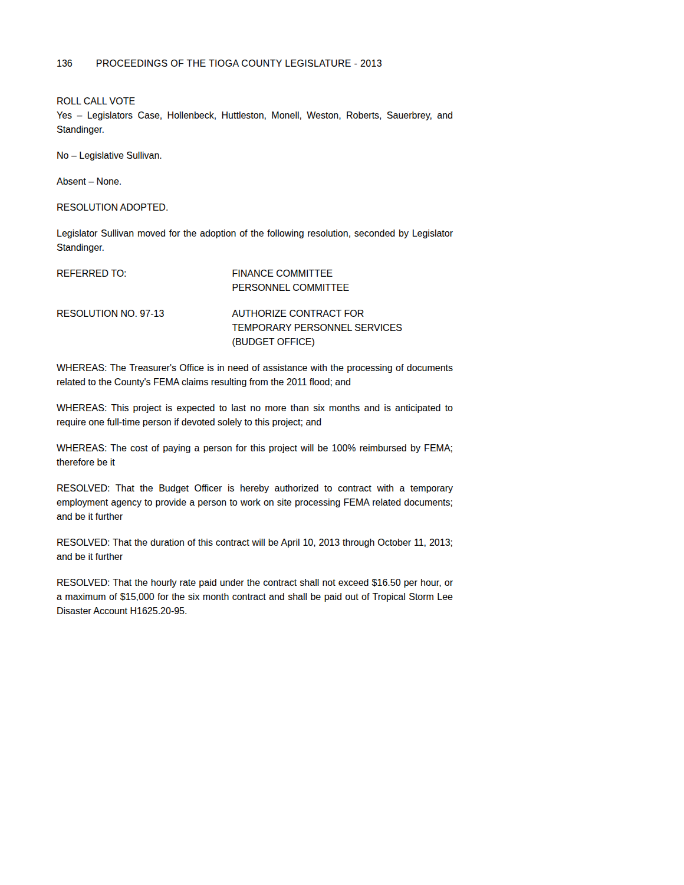136 PROCEEDINGS OF THE TIOGA COUNTY LEGISLATURE - 2013
ROLL CALL VOTE
Yes – Legislators Case, Hollenbeck, Huttleston, Monell, Weston, Roberts, Sauerbrey, and Standinger.
No – Legislative Sullivan.
Absent – None.
RESOLUTION ADOPTED.
Legislator Sullivan moved for the adoption of the following resolution, seconded by Legislator Standinger.
REFERRED TO:
FINANCE COMMITTEE
PERSONNEL COMMITTEE
RESOLUTION NO. 97-13
AUTHORIZE CONTRACT FOR
TEMPORARY PERSONNEL SERVICES
(BUDGET OFFICE)
WHEREAS: The Treasurer's Office is in need of assistance with the processing of documents related to the County's FEMA claims resulting from the 2011 flood; and
WHEREAS: This project is expected to last no more than six months and is anticipated to require one full-time person if devoted solely to this project; and
WHEREAS: The cost of paying a person for this project will be 100% reimbursed by FEMA; therefore be it
RESOLVED: That the Budget Officer is hereby authorized to contract with a temporary employment agency to provide a person to work on site processing FEMA related documents; and be it further
RESOLVED: That the duration of this contract will be April 10, 2013 through October 11, 2013; and be it further
RESOLVED: That the hourly rate paid under the contract shall not exceed $16.50 per hour, or a maximum of $15,000 for the six month contract and shall be paid out of Tropical Storm Lee Disaster Account H1625.20-95.